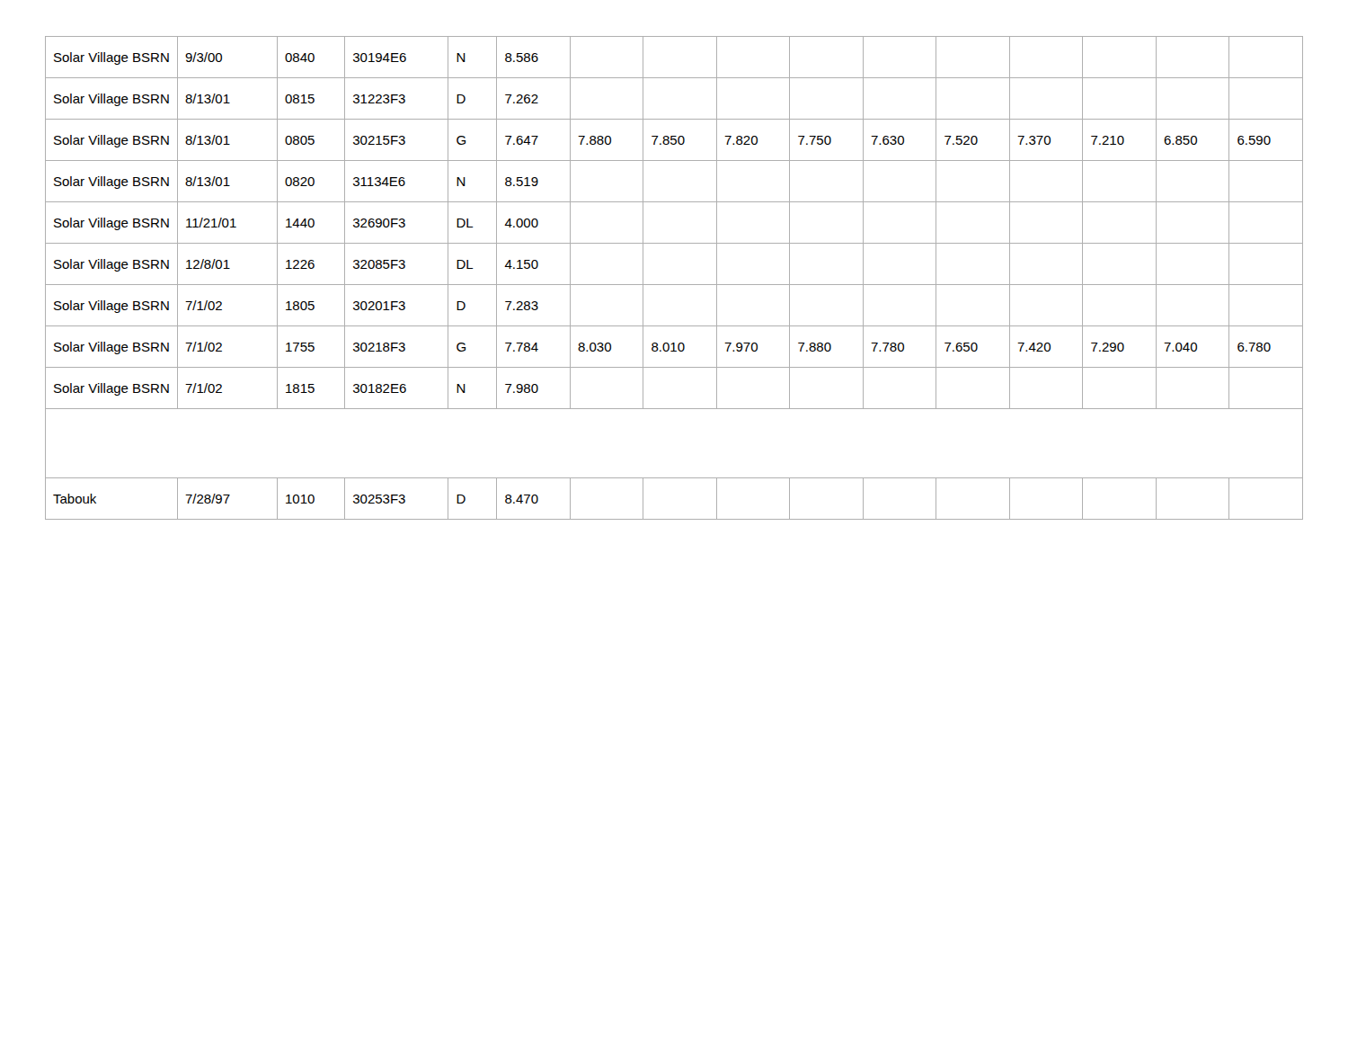| Solar Village BSRN | 9/3/00 | 0840 | 30194E6 | N | 8.586 | | | | | | | | | | |
| Solar Village BSRN | 8/13/01 | 0815 | 31223F3 | D | 7.262 | | | | | | | | | | |
| Solar Village BSRN | 8/13/01 | 0805 | 30215F3 | G | 7.647 | 7.880 | 7.850 | 7.820 | 7.750 | 7.630 | 7.520 | 7.370 | 7.210 | 6.850 | 6.590 |
| Solar Village BSRN | 8/13/01 | 0820 | 31134E6 | N | 8.519 | | | | | | | | | | |
| Solar Village BSRN | 11/21/01 | 1440 | 32690F3 | DL | 4.000 | | | | | | | | | | |
| Solar Village BSRN | 12/8/01 | 1226 | 32085F3 | DL | 4.150 | | | | | | | | | | |
| Solar Village BSRN | 7/1/02 | 1805 | 30201F3 | D | 7.283 | | | | | | | | | | |
| Solar Village BSRN | 7/1/02 | 1755 | 30218F3 | G | 7.784 | 8.030 | 8.010 | 7.970 | 7.880 | 7.780 | 7.650 | 7.420 | 7.290 | 7.040 | 6.780 |
| Solar Village BSRN | 7/1/02 | 1815 | 30182E6 | N | 7.980 | | | | | | | | | | |
| Tabouk | 7/28/97 | 1010 | 30253F3 | D | 8.470 | | | | | | | | | | |